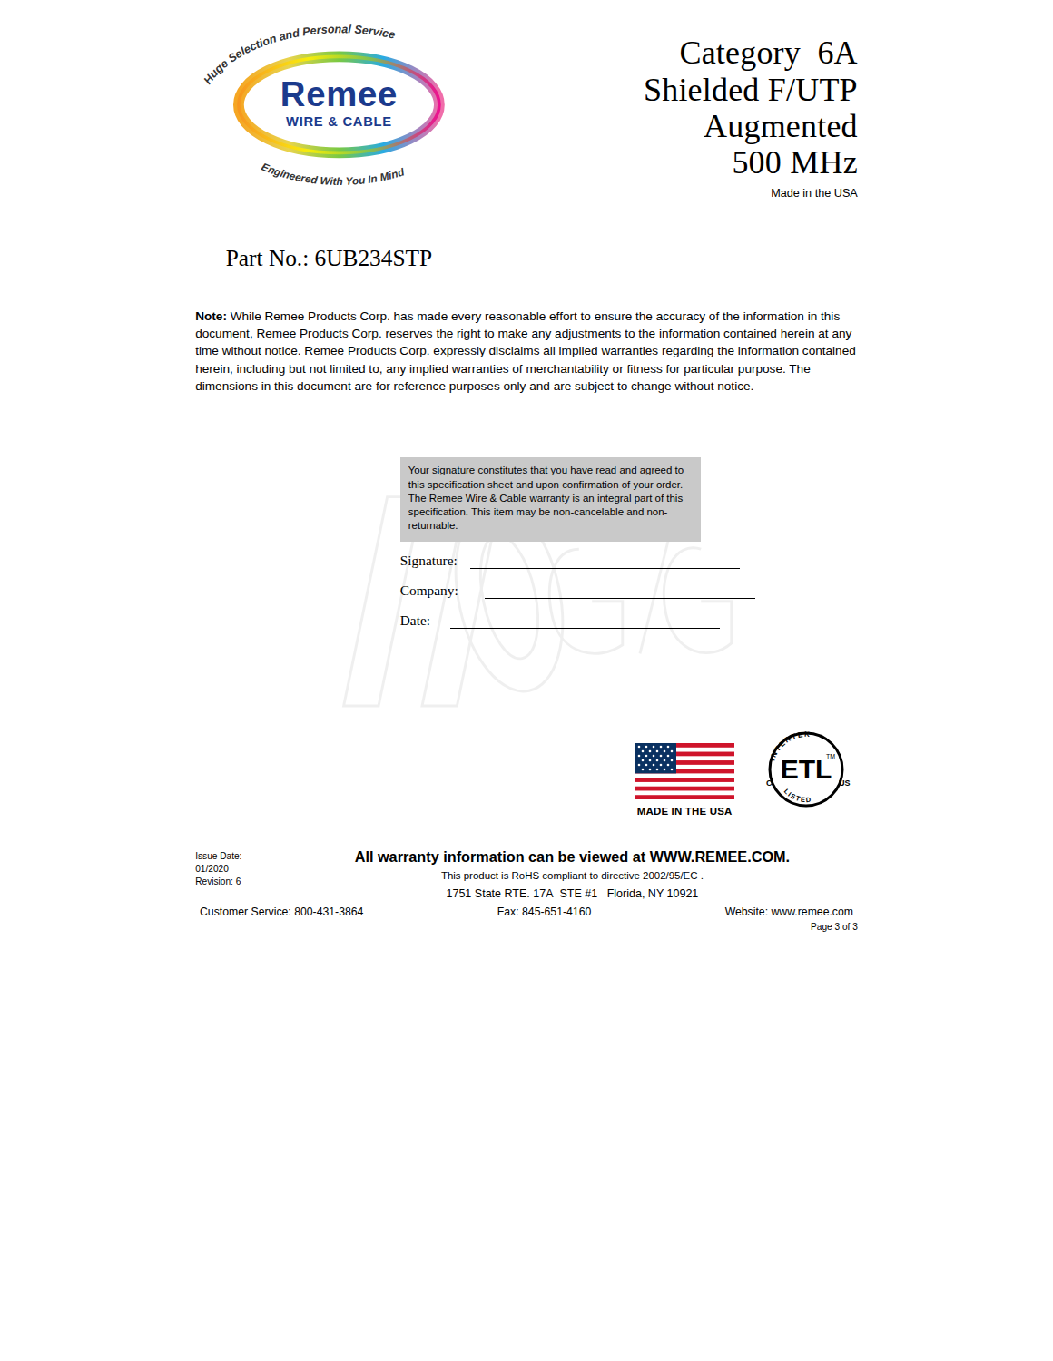Remee WIRE & CABLE Huge Selection and Personal Service Engineered With You In Mind
Category 6A
Shielded F/UTP
Augmented
500 MHz
Made in the USA
Part No.: 6UB234STP
Note: While Remee Products Corp. has made every reasonable effort to ensure the accuracy of the information in this document, Remee Products Corp. reserves the right to make any adjustments to the information contained herein at any time without notice. Remee Products Corp. expressly disclaims all implied warranties regarding the information contained herein, including but not limited to, any implied warranties of merchantability or fitness for particular purpose. The dimensions in this document are for reference purposes only and are subject to change without notice.
Your signature constitutes that you have read and agreed to this specification sheet and upon confirmation of your order. The Remee Wire & Cable warranty is an integral part of this specification. This item may be non-cancelable and non-returnable.
Signature:
Company:
Date:
MADE IN THE USA
ETL INTERTEK LISTED C US TM
Issue Date:
01/2020
Revision: 6
All warranty information can be viewed at WWW.REMEE.COM.
This product is RoHS compliant to directive 2002/95/EC .
1751 State RTE. 17A STE #1 Florida, NY 10921
Customer Service: 800-431-3864 Fax: 845-651-4160 Website: www.remee.com
Page 3 of 3